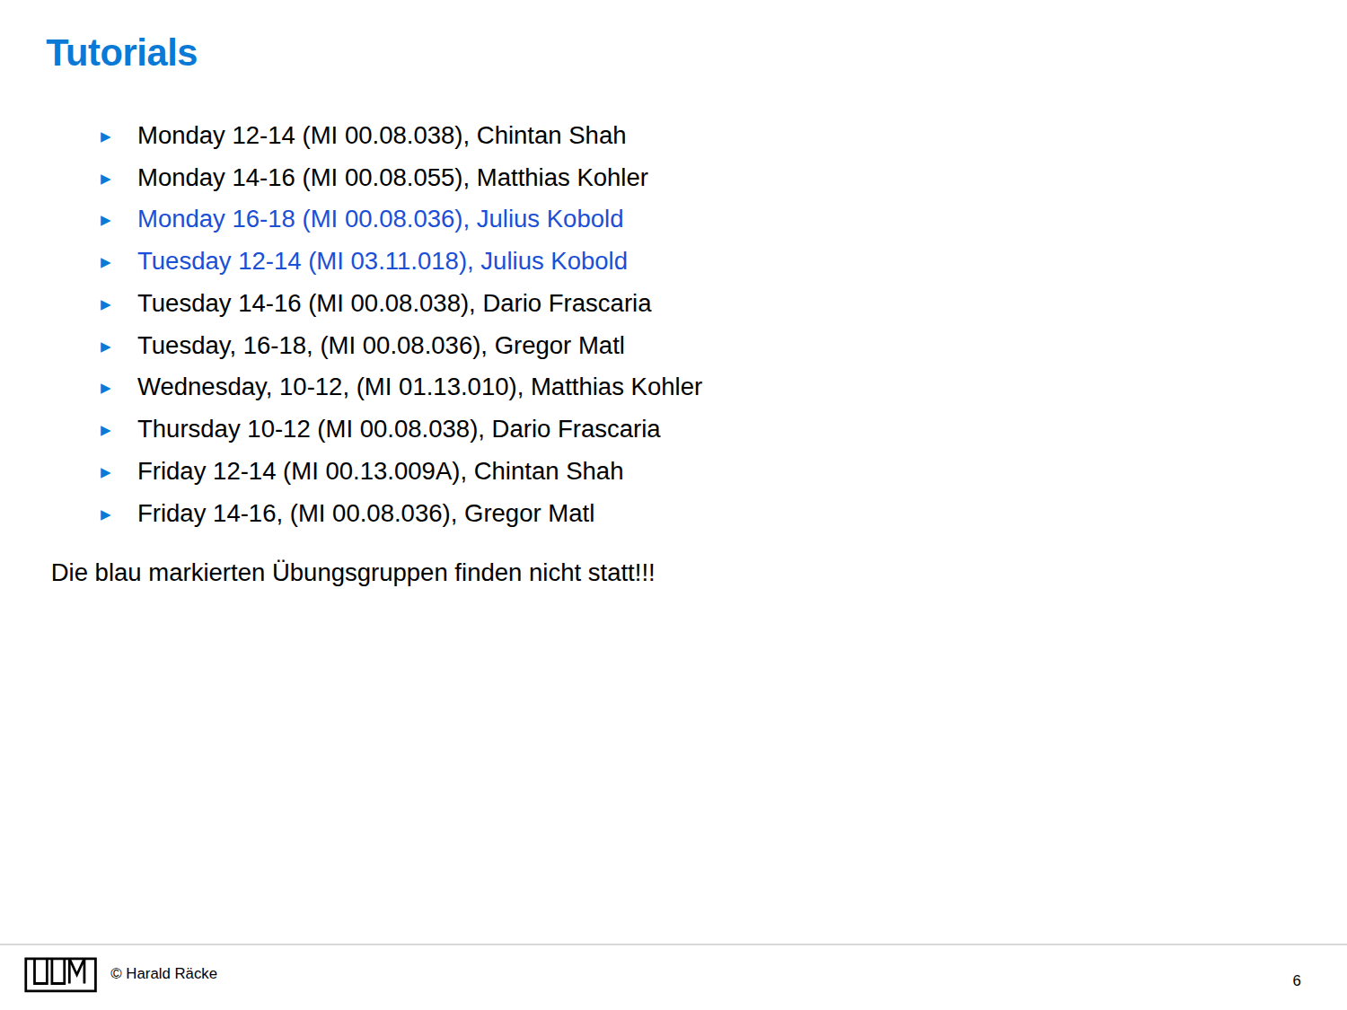Tutorials
Monday 12-14 (MI 00.08.038), Chintan Shah
Monday 14-16 (MI 00.08.055), Matthias Kohler
Monday 16-18 (MI 00.08.036), Julius Kobold
Tuesday 12-14 (MI 03.11.018), Julius Kobold
Tuesday 14-16 (MI 00.08.038), Dario Frascaria
Tuesday, 16-18, (MI 00.08.036), Gregor Matl
Wednesday, 10-12, (MI 01.13.010), Matthias Kohler
Thursday 10-12 (MI 00.08.038), Dario Frascaria
Friday 12-14 (MI 00.13.009A), Chintan Shah
Friday 14-16, (MI 00.08.036), Gregor Matl
Die blau markierten Übungsgruppen finden nicht statt!!!
© Harald Räcke 6